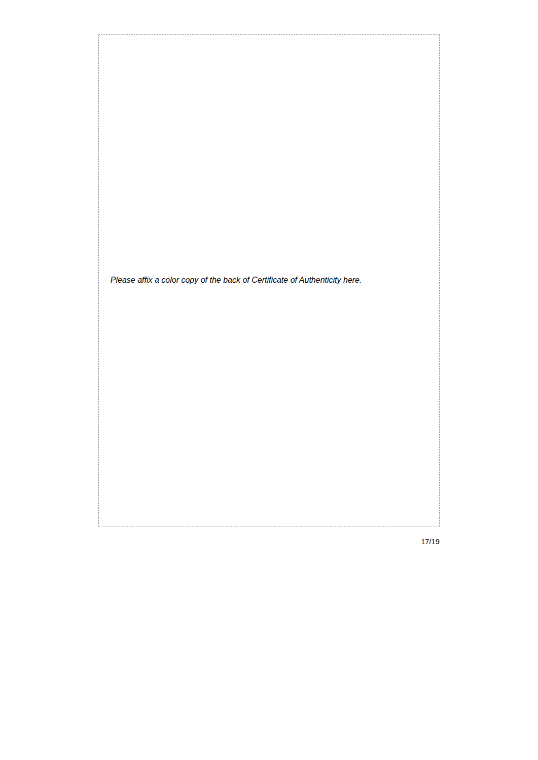Please affix a color copy of the back of Certificate of Authenticity here.
17/19